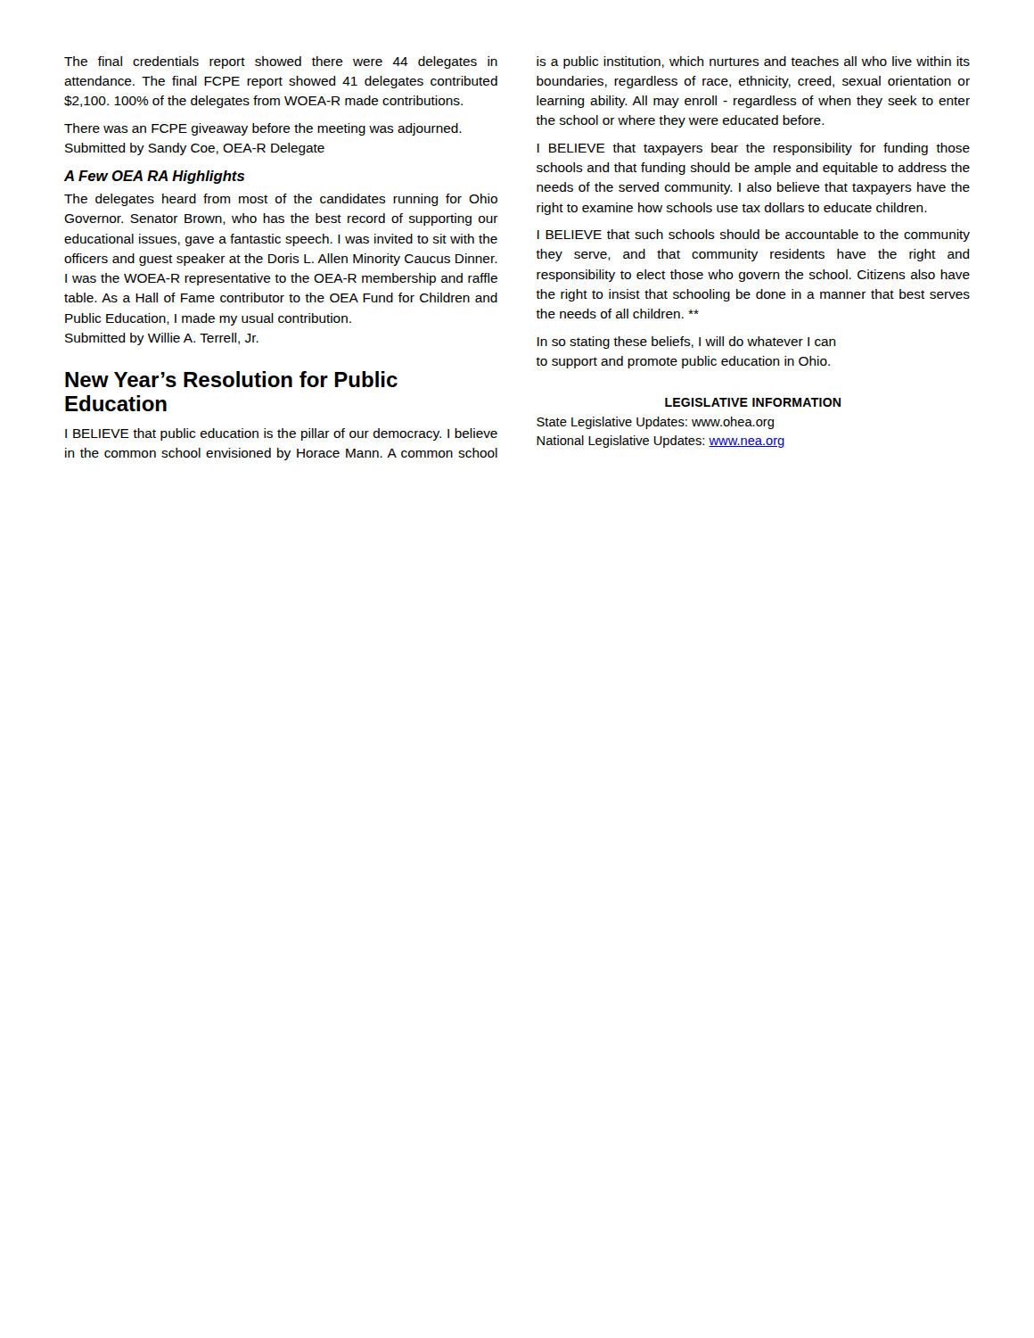The final credentials report showed there were 44 delegates in attendance. The final FCPE report showed 41 delegates contributed $2,100. 100% of the delegates from WOEA-R made contributions.
There was an FCPE giveaway before the meeting was adjourned.
Submitted by Sandy Coe, OEA-R Delegate
A Few OEA RA Highlights
The delegates heard from most of the candidates running for Ohio Governor. Senator Brown, who has the best record of supporting our educational issues, gave a fantastic speech. I was invited to sit with the officers and guest speaker at the Doris L. Allen Minority Caucus Dinner. I was the WOEA-R representative to the OEA-R membership and raffle table. As a Hall of Fame contributor to the OEA Fund for Children and Public Education, I made my usual contribution.
Submitted by Willie A. Terrell, Jr.
New Year’s Resolution for Public Education
I BELIEVE that public education is the pillar of our democracy. I believe in the common school envisioned by Horace Mann. A common school is a public institution, which nurtures and teaches all who live within its boundaries, regardless of race, ethnicity, creed, sexual orientation or learning ability. All may enroll - regardless of when they seek to enter the school or where they were educated before.
I BELIEVE that taxpayers bear the responsibility for funding those schools and that funding should be ample and equitable to address the needs of the served community. I also believe that taxpayers have the right to examine how schools use tax dollars to educate children.
I BELIEVE that such schools should be accountable to the community they serve, and that community residents have the right and responsibility to elect those who govern the school. Citizens also have the right to insist that schooling be done in a manner that best serves the needs of all children. **
In so stating these beliefs, I will do whatever I can
to support and promote public education in Ohio.
LEGISLATIVE INFORMATION
State Legislative Updates: www.ohea.org
National Legislative Updates: www.nea.org